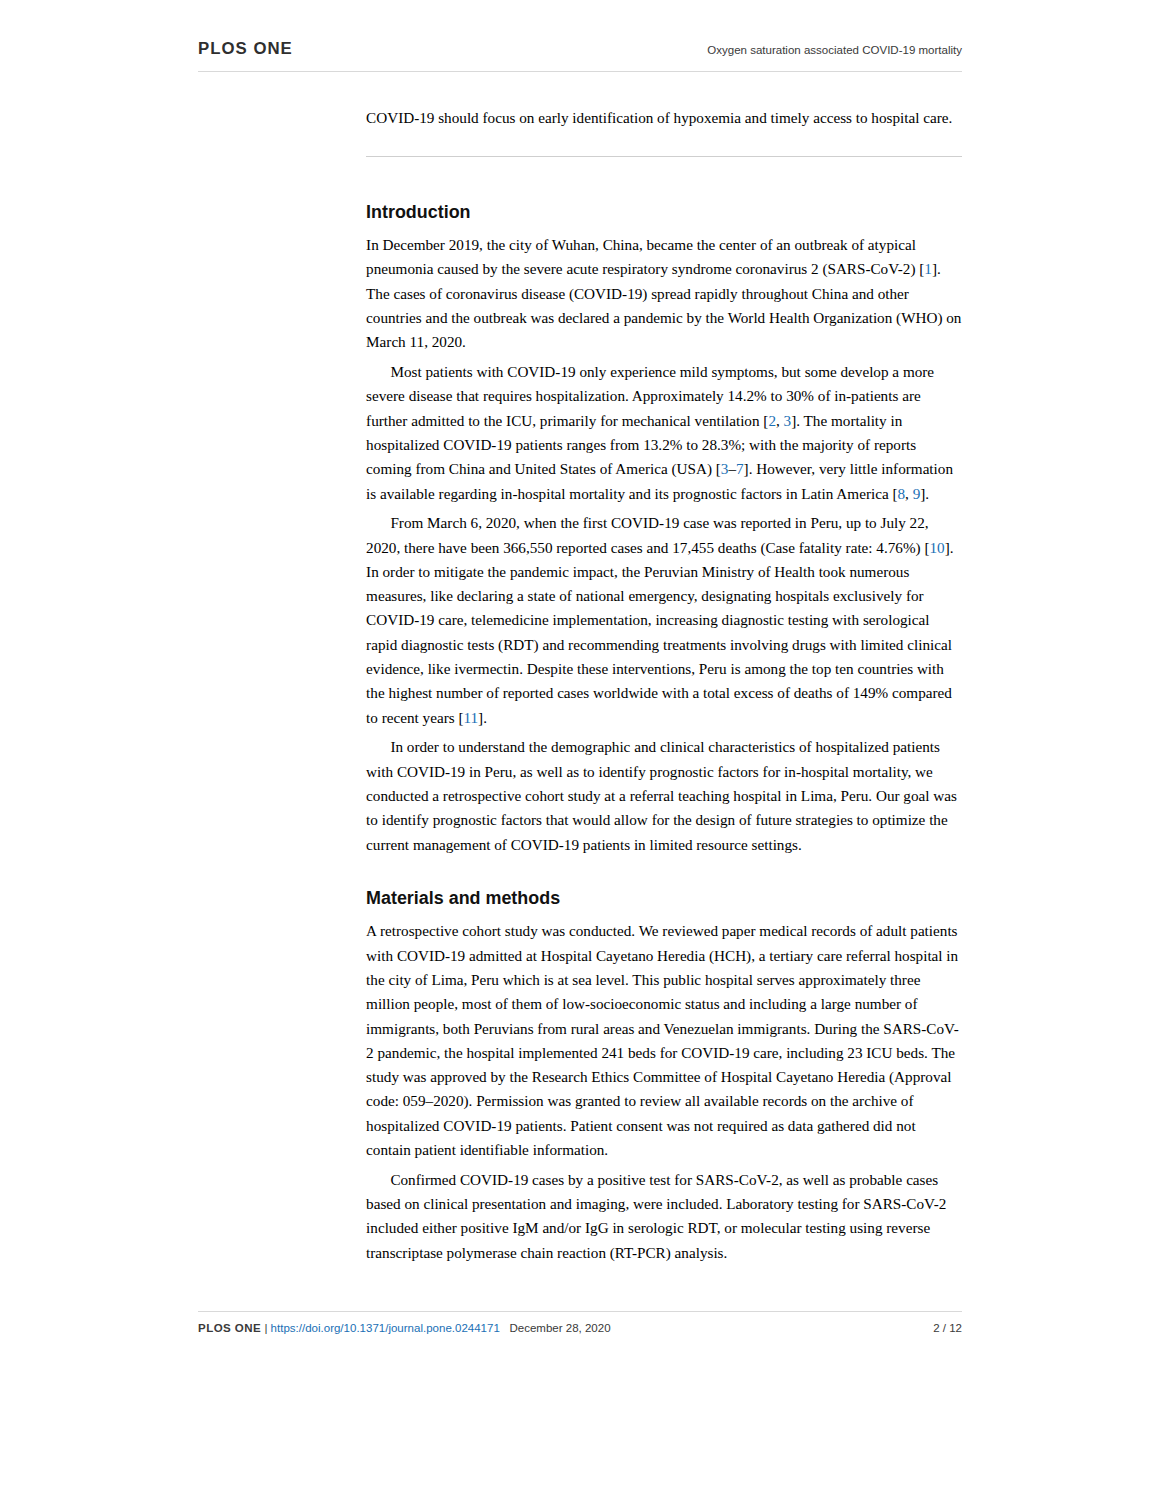PLOS ONE
Oxygen saturation associated COVID-19 mortality
COVID-19 should focus on early identification of hypoxemia and timely access to hospital care.
Introduction
In December 2019, the city of Wuhan, China, became the center of an outbreak of atypical pneumonia caused by the severe acute respiratory syndrome coronavirus 2 (SARS-CoV-2) [1]. The cases of coronavirus disease (COVID-19) spread rapidly throughout China and other countries and the outbreak was declared a pandemic by the World Health Organization (WHO) on March 11, 2020.
Most patients with COVID-19 only experience mild symptoms, but some develop a more severe disease that requires hospitalization. Approximately 14.2% to 30% of in-patients are further admitted to the ICU, primarily for mechanical ventilation [2, 3]. The mortality in hospitalized COVID-19 patients ranges from 13.2% to 28.3%; with the majority of reports coming from China and United States of America (USA) [3–7]. However, very little information is available regarding in-hospital mortality and its prognostic factors in Latin America [8, 9].
From March 6, 2020, when the first COVID-19 case was reported in Peru, up to July 22, 2020, there have been 366,550 reported cases and 17,455 deaths (Case fatality rate: 4.76%) [10]. In order to mitigate the pandemic impact, the Peruvian Ministry of Health took numerous measures, like declaring a state of national emergency, designating hospitals exclusively for COVID-19 care, telemedicine implementation, increasing diagnostic testing with serological rapid diagnostic tests (RDT) and recommending treatments involving drugs with limited clinical evidence, like ivermectin. Despite these interventions, Peru is among the top ten countries with the highest number of reported cases worldwide with a total excess of deaths of 149% compared to recent years [11].
In order to understand the demographic and clinical characteristics of hospitalized patients with COVID-19 in Peru, as well as to identify prognostic factors for in-hospital mortality, we conducted a retrospective cohort study at a referral teaching hospital in Lima, Peru. Our goal was to identify prognostic factors that would allow for the design of future strategies to optimize the current management of COVID-19 patients in limited resource settings.
Materials and methods
A retrospective cohort study was conducted. We reviewed paper medical records of adult patients with COVID-19 admitted at Hospital Cayetano Heredia (HCH), a tertiary care referral hospital in the city of Lima, Peru which is at sea level. This public hospital serves approximately three million people, most of them of low-socioeconomic status and including a large number of immigrants, both Peruvians from rural areas and Venezuelan immigrants. During the SARS-CoV-2 pandemic, the hospital implemented 241 beds for COVID-19 care, including 23 ICU beds. The study was approved by the Research Ethics Committee of Hospital Cayetano Heredia (Approval code: 059–2020). Permission was granted to review all available records on the archive of hospitalized COVID-19 patients. Patient consent was not required as data gathered did not contain patient identifiable information.
Confirmed COVID-19 cases by a positive test for SARS-CoV-2, as well as probable cases based on clinical presentation and imaging, were included. Laboratory testing for SARS-CoV-2 included either positive IgM and/or IgG in serologic RDT, or molecular testing using reverse transcriptase polymerase chain reaction (RT-PCR) analysis.
PLOS ONE | https://doi.org/10.1371/journal.pone.0244171 December 28, 2020
2 / 12